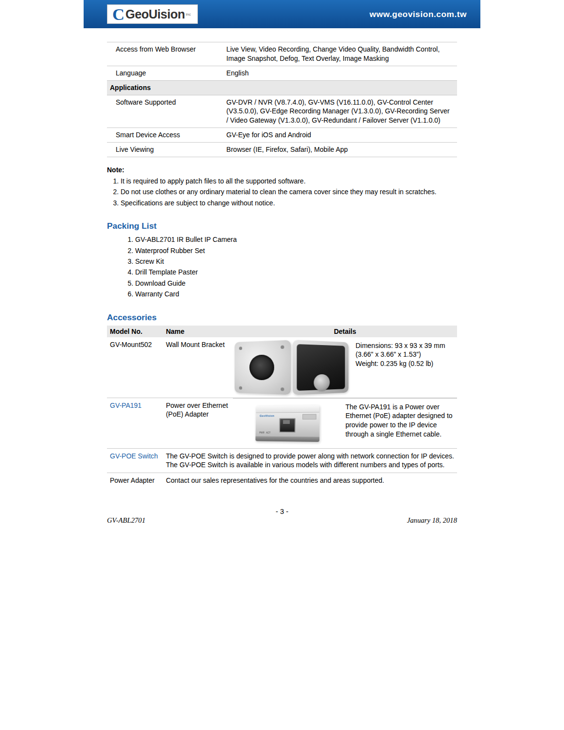CGeoUision inc
www.geovision.com.tw
| Access from Web Browser | Live View, Video Recording, Change Video Quality, Bandwidth Control, Image Snapshot, Defog, Text Overlay, Image Masking |
| Language | English |
| Applications |
| Software Supported | GV-DVR / NVR (V8.7.4.0), GV-VMS (V16.11.0.0), GV-Control Center (V3.5.0.0), GV-Edge Recording Manager (V1.3.0.0), GV-Recording Server / Video Gateway (V1.3.0.0), GV-Redundant / Failover Server (V1.1.0.0) |
| Smart Device Access | GV-Eye for iOS and Android |
| Live Viewing | Browser (IE, Firefox, Safari), Mobile App |
Note:
It is required to apply patch files to all the supported software.
Do not use clothes or any ordinary material to clean the camera cover since they may result in scratches.
Specifications are subject to change without notice.
Packing List
GV-ABL2701 IR Bullet IP Camera
Waterproof Rubber Set
Screw Kit
Drill Template Paster
Download Guide
Warranty Card
Accessories
| Model No. | Name | Details |
| --- | --- | --- |
| GV-Mount502 | Wall Mount Bracket | / / Dimensions: 93 x 93 x 39 mm (3.66” x 3.66” x 1.53”) Weight: 0.235 kg (0.52 lb) / |
| GV-PA191 | Power over Ethernet (PoE) Adapter | / GeoVision PWR ACT / The GV-PA191 is a Power over Ethernet (PoE) adapter designed to provide power to the IP device through a single Ethernet cable. / |
| GV-POE Switch | The GV-POE Switch is designed to provide power along with network connection for IP devices. The GV-POE Switch is available in various models with different numbers and types of ports. |
| Power Adapter | Contact our sales representatives for the countries and areas supported. |
- 3 -
GV-ABL2701 January 18, 2018